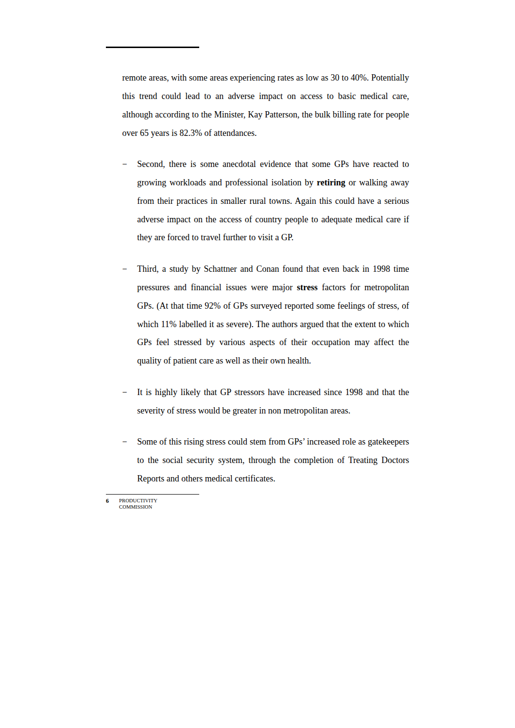remote areas, with some areas experiencing rates as low as 30 to 40%. Potentially this trend could lead to an adverse impact on access to basic medical care, although according to the Minister, Kay Patterson, the bulk billing rate for people over 65 years is 82.3% of attendances.
Second, there is some anecdotal evidence that some GPs have reacted to growing workloads and professional isolation by retiring or walking away from their practices in smaller rural towns. Again this could have a serious adverse impact on the access of country people to adequate medical care if they are forced to travel further to visit a GP.
Third, a study by Schattner and Conan found that even back in 1998 time pressures and financial issues were major stress factors for metropolitan GPs. (At that time 92% of GPs surveyed reported some feelings of stress, of which 11% labelled it as severe). The authors argued that the extent to which GPs feel stressed by various aspects of their occupation may affect the quality of patient care as well as their own health.
It is highly likely that GP stressors have increased since 1998 and that the severity of stress would be greater in non metropolitan areas.
Some of this rising stress could stem from GPs’ increased role as gatekeepers to the social security system, through the completion of Treating Doctors Reports and others medical certificates.
6 PRODUCTIVITY
COMMISSION